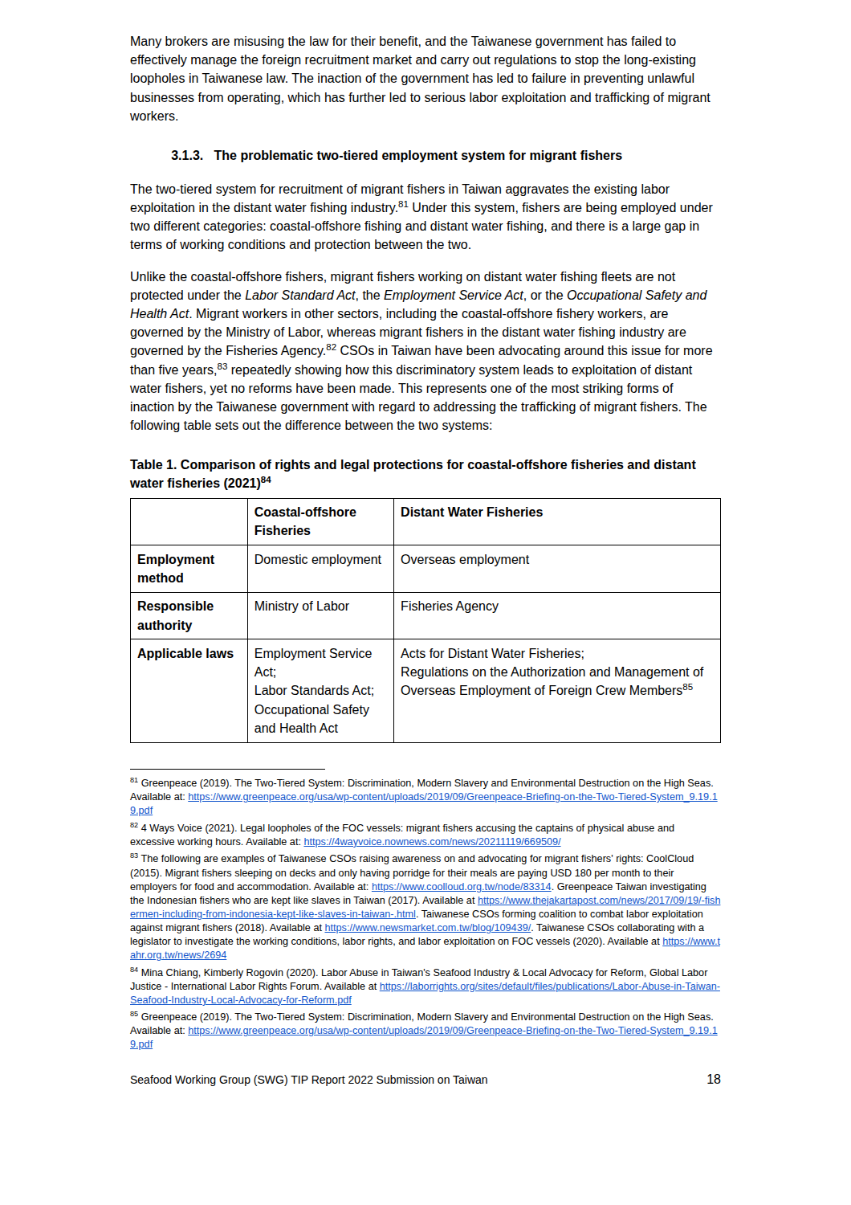Many brokers are misusing the law for their benefit, and the Taiwanese government has failed to effectively manage the foreign recruitment market and carry out regulations to stop the long-existing loopholes in Taiwanese law. The inaction of the government has led to failure in preventing unlawful businesses from operating, which has further led to serious labor exploitation and trafficking of migrant workers.
3.1.3. The problematic two-tiered employment system for migrant fishers
The two-tiered system for recruitment of migrant fishers in Taiwan aggravates the existing labor exploitation in the distant water fishing industry.81 Under this system, fishers are being employed under two different categories: coastal-offshore fishing and distant water fishing, and there is a large gap in terms of working conditions and protection between the two.
Unlike the coastal-offshore fishers, migrant fishers working on distant water fishing fleets are not protected under the Labor Standard Act, the Employment Service Act, or the Occupational Safety and Health Act. Migrant workers in other sectors, including the coastal-offshore fishery workers, are governed by the Ministry of Labor, whereas migrant fishers in the distant water fishing industry are governed by the Fisheries Agency.82 CSOs in Taiwan have been advocating around this issue for more than five years,83 repeatedly showing how this discriminatory system leads to exploitation of distant water fishers, yet no reforms have been made. This represents one of the most striking forms of inaction by the Taiwanese government with regard to addressing the trafficking of migrant fishers. The following table sets out the difference between the two systems:
Table 1. Comparison of rights and legal protections for coastal-offshore fisheries and distant water fisheries (2021)84
| | Coastal-offshore Fisheries | Distant Water Fisheries |
| --- | --- | --- |
| Employment method | Domestic employment | Overseas employment |
| Responsible authority | Ministry of Labor | Fisheries Agency |
| Applicable laws | Employment Service Act; Labor Standards Act; Occupational Safety and Health Act | Acts for Distant Water Fisheries; Regulations on the Authorization and Management of Overseas Employment of Foreign Crew Members 85 |
81 Greenpeace (2019). The Two-Tiered System: Discrimination, Modern Slavery and Environmental Destruction on the High Seas. Available at: https://www.greenpeace.org/usa/wp-content/uploads/2019/09/Greenpeace-Briefing-on-the-Two-Tiered-System_9.19.19.pdf
82 4 Ways Voice (2021). Legal loopholes of the FOC vessels: migrant fishers accusing the captains of physical abuse and excessive working hours. Available at: https://4wayvoice.nownews.com/news/20211119/669509/
83 The following are examples of Taiwanese CSOs raising awareness on and advocating for migrant fishers' rights: CoolCloud (2015). Migrant fishers sleeping on decks and only having porridge for their meals are paying USD 180 per month to their employers for food and accommodation. Available at: https://www.coolloud.org.tw/node/83314. Greenpeace Taiwan investigating the Indonesian fishers who are kept like slaves in Taiwan (2017). Available at https://www.thejakartapost.com/news/2017/09/19/-fishermen-including-from-indonesia-kept-like-slaves-in-taiwan-.html. Taiwanese CSOs forming coalition to combat labor exploitation against migrant fishers (2018). Available at https://www.newsmarket.com.tw/blog/109439/. Taiwanese CSOs collaborating with a legislator to investigate the working conditions, labor rights, and labor exploitation on FOC vessels (2020). Available at https://www.tahr.org.tw/news/2694
84 Mina Chiang, Kimberly Rogovin (2020). Labor Abuse in Taiwan's Seafood Industry & Local Advocacy for Reform, Global Labor Justice - International Labor Rights Forum. Available at https://laborrights.org/sites/default/files/publications/Labor-Abuse-in-Taiwan-Seafood-Industry-Local-Advocacy-for-Reform.pdf
85 Greenpeace (2019). The Two-Tiered System: Discrimination, Modern Slavery and Environmental Destruction on the High Seas. Available at: https://www.greenpeace.org/usa/wp-content/uploads/2019/09/Greenpeace-Briefing-on-the-Two-Tiered-System_9.19.19.pdf
Seafood Working Group (SWG) TIP Report 2022 Submission on Taiwan 18